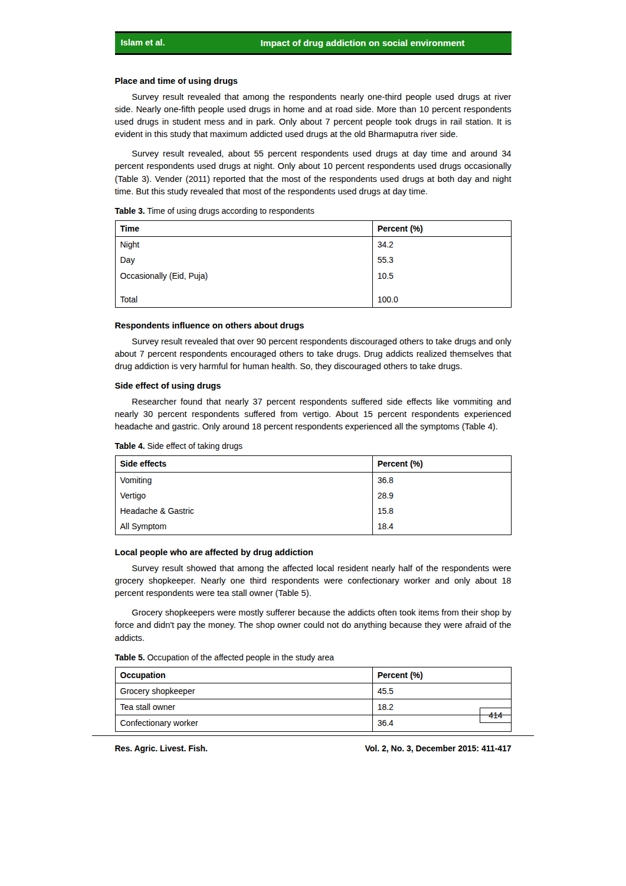Islam et al.
Impact of drug addiction on social environment
Place and time of using drugs
Survey result revealed that among the respondents nearly one-third people used drugs at river side. Nearly one-fifth people used drugs in home and at road side. More than 10 percent respondents used drugs in student mess and in park. Only about 7 percent people took drugs in rail station. It is evident in this study that maximum addicted used drugs at the old Bharmaputra river side.
Survey result revealed, about 55 percent respondents used drugs at day time and around 34 percent respondents used drugs at night. Only about 10 percent respondents used drugs occasionally (Table 3). Vender (2011) reported that the most of the respondents used drugs at both day and night time. But this study revealed that most of the respondents used drugs at day time.
Table 3. Time of using drugs according to respondents
| Time | Percent (%) |
| --- | --- |
| Night | 34.2 |
| Day | 55.3 |
| Occasionally (Eid, Puja) | 10.5 |
| Total | 100.0 |
Respondents influence on others about drugs
Survey result revealed that over 90 percent respondents discouraged others to take drugs and only about 7 percent respondents encouraged others to take drugs. Drug addicts realized themselves that drug addiction is very harmful for human health. So, they discouraged others to take drugs.
Side effect of using drugs
Researcher found that nearly 37 percent respondents suffered side effects like vommiting and nearly 30 percent respondents suffered from vertigo. About 15 percent respondents experienced headache and gastric. Only around 18 percent respondents experienced all the symptoms (Table 4).
Table 4. Side effect of taking drugs
| Side effects | Percent (%) |
| --- | --- |
| Vomiting | 36.8 |
| Vertigo | 28.9 |
| Headache & Gastric | 15.8 |
| All Symptom | 18.4 |
Local people who are affected by drug addiction
Survey result showed that among the affected local resident nearly half of the respondents were grocery shopkeeper. Nearly one third respondents were confectionary worker and only about 18 percent respondents were tea stall owner (Table 5).
Grocery shopkeepers were mostly sufferer because the addicts often took items from their shop by force and didn't pay the money. The shop owner could not do anything because they were afraid of the addicts.
Table 5. Occupation of the affected people in the study area
| Occupation | Percent (%) |
| --- | --- |
| Grocery shopkeeper | 45.5 |
| Tea stall owner | 18.2 |
| Confectionary worker | 36.4 |
414
Res. Agric. Livest. Fish. Vol. 2, No. 3, December 2015: 411-417